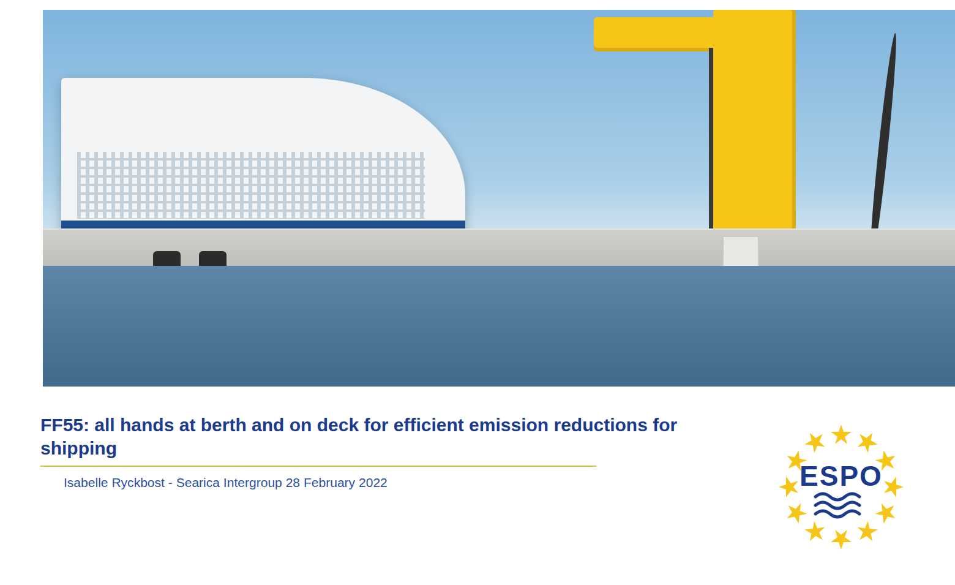Silja Symphony
FF55: all hands at berth and on deck for efficient emission reductions for shipping
Isabelle Ryckbost - Searica Intergroup 28 February 2022
ESPO